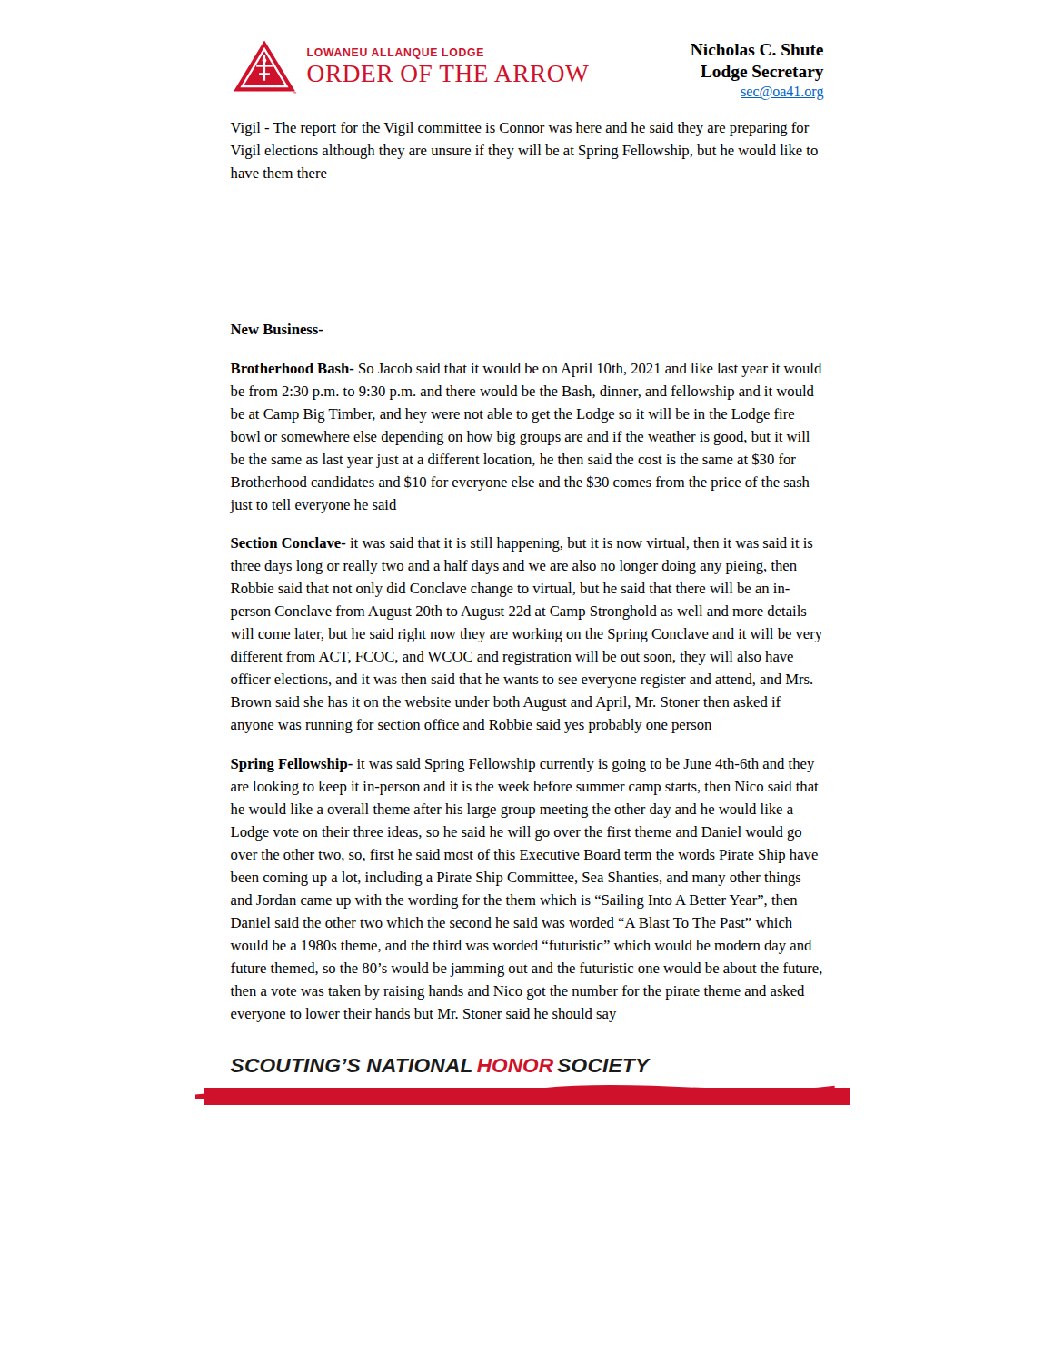™
Lowaneu Allanque Lodge
ORDER OF THE ARROW
Nicholas C. Shute
Lodge Secretary sec@oa41.org
Vigil - The report for the Vigil committee is Connor was here and he said they are preparing for Vigil elections although they are unsure if they will be at Spring Fellowship, but he would like to have them there
New Business-
Brotherhood Bash- So Jacob said that it would be on April 10th, 2021 and like last year it would be from 2:30 p.m. to 9:30 p.m. and there would be the Bash, dinner, and fellowship and it would be at Camp Big Timber, and hey were not able to get the Lodge so it will be in the Lodge fire bowl or somewhere else depending on how big groups are and if the weather is good, but it will be the same as last year just at a different location, he then said the cost is the same at $30 for Brotherhood candidates and $10 for everyone else and the $30 comes from the price of the sash just to tell everyone he said
Section Conclave- it was said that it is still happening, but it is now virtual, then it was said it is three days long or really two and a half days and we are also no longer doing any pieing, then Robbie said that not only did Conclave change to virtual, but he said that there will be an in-person Conclave from August 20th to August 22d at Camp Stronghold as well and more details will come later, but he said right now they are working on the Spring Conclave and it will be very different from ACT, FCOC, and WCOC and registration will be out soon, they will also have officer elections, and it was then said that he wants to see everyone register and attend, and Mrs. Brown said she has it on the website under both August and April, Mr. Stoner then asked if anyone was running for section office and Robbie said yes probably one person
Spring Fellowship- it was said Spring Fellowship currently is going to be June 4th-6th and they are looking to keep it in-person and it is the week before summer camp starts, then Nico said that he would like a overall theme after his large group meeting the other day and he would like a Lodge vote on their three ideas, so he said he will go over the first theme and Daniel would go over the other two, so, first he said most of this Executive Board term the words Pirate Ship have been coming up a lot, including a Pirate Ship Committee, Sea Shanties, and many other things and Jordan came up with the wording for the them which is “Sailing Into A Better Year”, then Daniel said the other two which the second he said was worded “A Blast To The Past” which would be a 1980s theme, and the third was worded “futuristic” which would be modern day and future themed, so the 80’s would be jamming out and the futuristic one would be about the future, then a vote was taken by raising hands and Nico got the number for the pirate theme and asked everyone to lower their hands but Mr. Stoner said he should say
SCOUTING’S NATIONAL HONOR SOCIETY